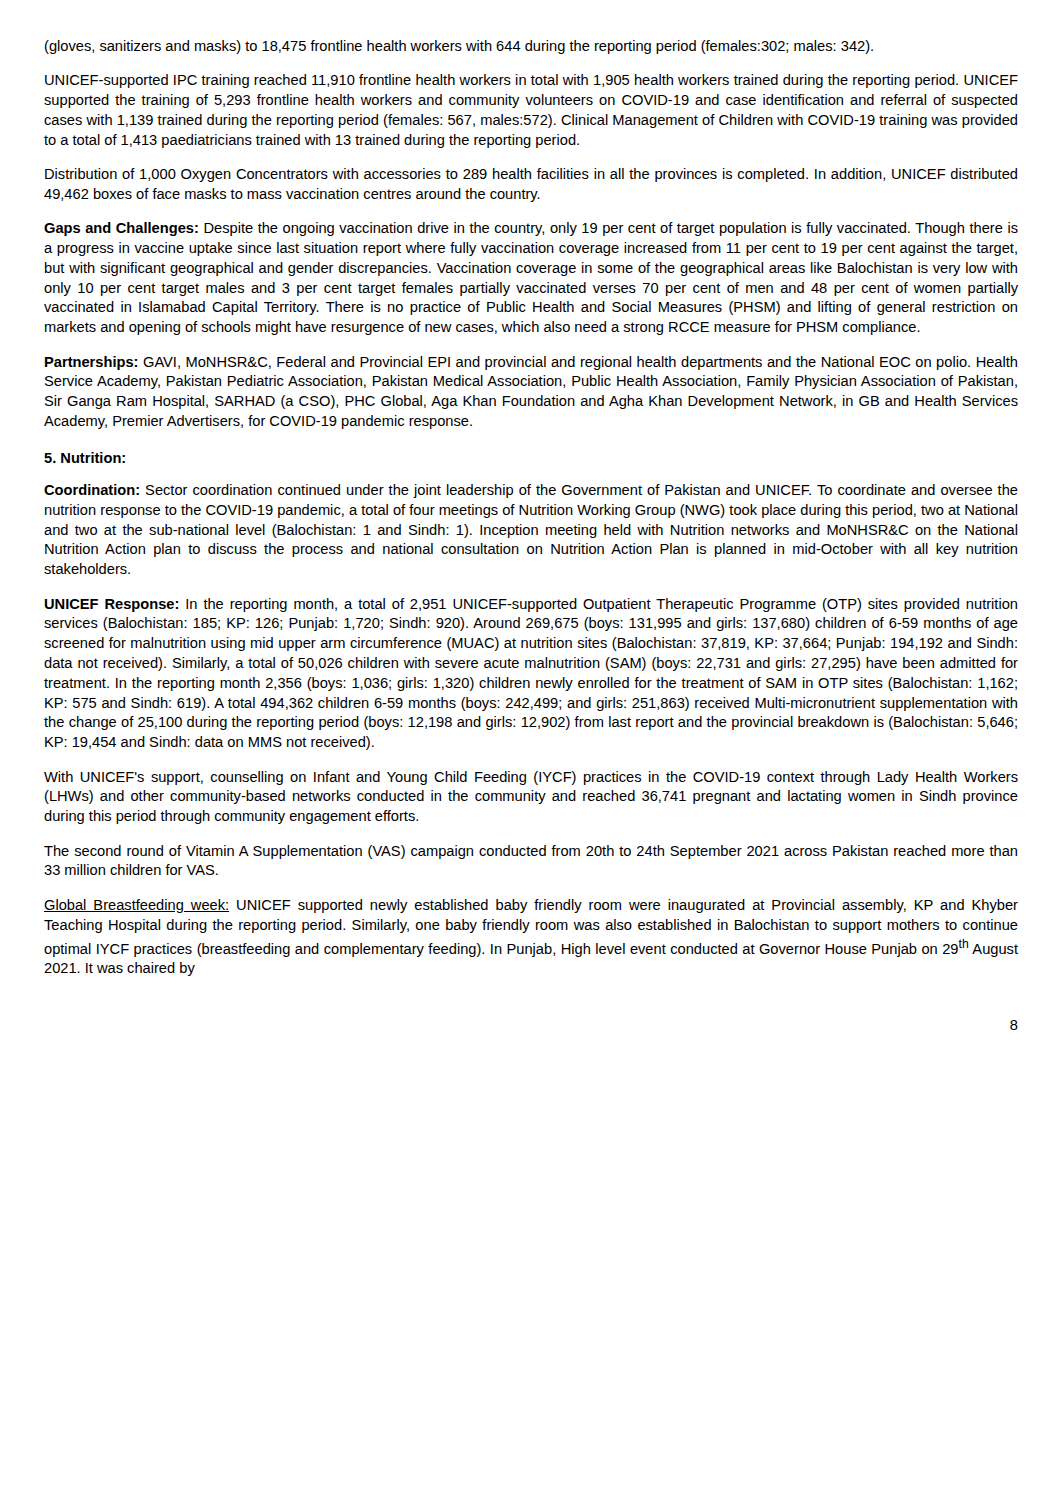(gloves, sanitizers and masks) to 18,475 frontline health workers with 644 during the reporting period (females:302; males: 342).
UNICEF-supported IPC training reached 11,910 frontline health workers in total with 1,905 health workers trained during the reporting period. UNICEF supported the training of 5,293 frontline health workers and community volunteers on COVID-19 and case identification and referral of suspected cases with 1,139 trained during the reporting period (females: 567, males:572). Clinical Management of Children with COVID-19 training was provided to a total of 1,413 paediatricians trained with 13 trained during the reporting period.
Distribution of 1,000 Oxygen Concentrators with accessories to 289 health facilities in all the provinces is completed. In addition, UNICEF distributed 49,462 boxes of face masks to mass vaccination centres around the country.
Gaps and Challenges: Despite the ongoing vaccination drive in the country, only 19 per cent of target population is fully vaccinated. Though there is a progress in vaccine uptake since last situation report where fully vaccination coverage increased from 11 per cent to 19 per cent against the target, but with significant geographical and gender discrepancies. Vaccination coverage in some of the geographical areas like Balochistan is very low with only 10 per cent target males and 3 per cent target females partially vaccinated verses 70 per cent of men and 48 per cent of women partially vaccinated in Islamabad Capital Territory. There is no practice of Public Health and Social Measures (PHSM) and lifting of general restriction on markets and opening of schools might have resurgence of new cases, which also need a strong RCCE measure for PHSM compliance.
Partnerships: GAVI, MoNHSR&C, Federal and Provincial EPI and provincial and regional health departments and the National EOC on polio. Health Service Academy, Pakistan Pediatric Association, Pakistan Medical Association, Public Health Association, Family Physician Association of Pakistan, Sir Ganga Ram Hospital, SARHAD (a CSO), PHC Global, Aga Khan Foundation and Agha Khan Development Network, in GB and Health Services Academy, Premier Advertisers, for COVID-19 pandemic response.
5. Nutrition:
Coordination: Sector coordination continued under the joint leadership of the Government of Pakistan and UNICEF. To coordinate and oversee the nutrition response to the COVID-19 pandemic, a total of four meetings of Nutrition Working Group (NWG) took place during this period, two at National and two at the sub-national level (Balochistan: 1 and Sindh: 1). Inception meeting held with Nutrition networks and MoNHSR&C on the National Nutrition Action plan to discuss the process and national consultation on Nutrition Action Plan is planned in mid-October with all key nutrition stakeholders.
UNICEF Response: In the reporting month, a total of 2,951 UNICEF-supported Outpatient Therapeutic Programme (OTP) sites provided nutrition services (Balochistan: 185; KP: 126; Punjab: 1,720; Sindh: 920). Around 269,675 (boys: 131,995 and girls: 137,680) children of 6-59 months of age screened for malnutrition using mid upper arm circumference (MUAC) at nutrition sites (Balochistan: 37,819, KP: 37,664; Punjab: 194,192 and Sindh: data not received). Similarly, a total of 50,026 children with severe acute malnutrition (SAM) (boys: 22,731 and girls: 27,295) have been admitted for treatment. In the reporting month 2,356 (boys: 1,036; girls: 1,320) children newly enrolled for the treatment of SAM in OTP sites (Balochistan: 1,162; KP: 575 and Sindh: 619). A total 494,362 children 6-59 months (boys: 242,499; and girls: 251,863) received Multi-micronutrient supplementation with the change of 25,100 during the reporting period (boys: 12,198 and girls: 12,902) from last report and the provincial breakdown is (Balochistan: 5,646; KP: 19,454 and Sindh: data on MMS not received).
With UNICEF's support, counselling on Infant and Young Child Feeding (IYCF) practices in the COVID-19 context through Lady Health Workers (LHWs) and other community-based networks conducted in the community and reached 36,741 pregnant and lactating women in Sindh province during this period through community engagement efforts.
The second round of Vitamin A Supplementation (VAS) campaign conducted from 20th to 24th September 2021 across Pakistan reached more than 33 million children for VAS.
Global Breastfeeding week: UNICEF supported newly established baby friendly room were inaugurated at Provincial assembly, KP and Khyber Teaching Hospital during the reporting period. Similarly, one baby friendly room was also established in Balochistan to support mothers to continue optimal IYCF practices (breastfeeding and complementary feeding). In Punjab, High level event conducted at Governor House Punjab on 29th August 2021. It was chaired by
8